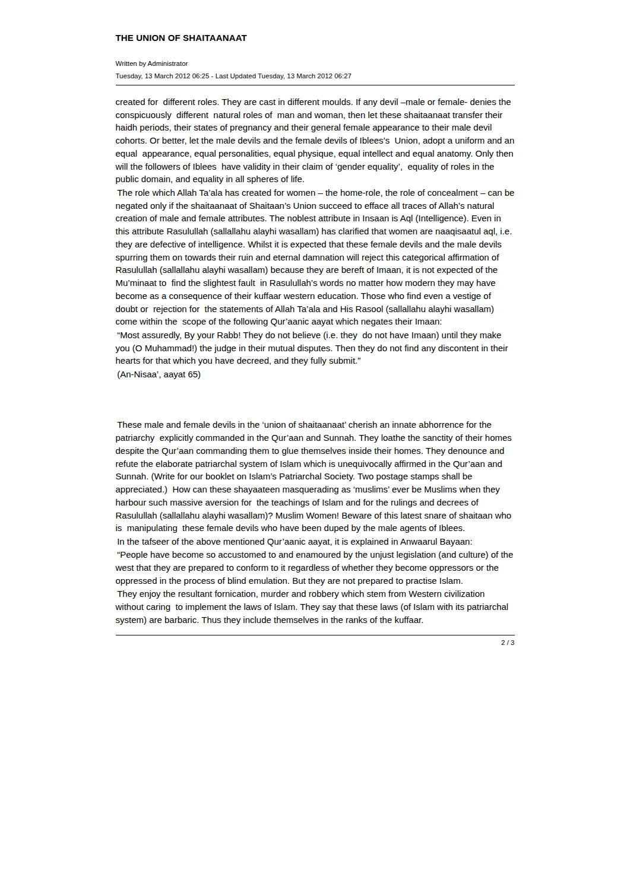THE UNION OF SHAITAANAAT
Written by Administrator
Tuesday, 13 March 2012 06:25 - Last Updated Tuesday, 13 March 2012 06:27
created for different roles. They are cast in different moulds. If any devil –male or female- denies the conspicuously different natural roles of man and woman, then let these shaitaanaat transfer their haidh periods, their states of pregnancy and their general female appearance to their male devil cohorts. Or better, let the male devils and the female devils of Iblees’s Union, adopt a uniform and an equal appearance, equal personalities, equal physique, equal intellect and equal anatomy. Only then will the followers of Iblees have validity in their claim of ‘gender equality’, equality of roles in the public domain, and equality in all spheres of life.
The role which Allah Ta’ala has created for women – the home-role, the role of concealment – can be negated only if the shaitaanaat of Shaitaan’s Union succeed to efface all traces of Allah’s natural creation of male and female attributes. The noblest attribute in Insaan is Aql (Intelligence). Even in this attribute Rasulullah (sallallahu alayhi wasallam) has clarified that women are naaqisaatul aql, i.e. they are defective of intelligence. Whilst it is expected that these female devils and the male devils spurring them on towards their ruin and eternal damnation will reject this categorical affirmation of Rasulullah (sallallahu alayhi wasallam) because they are bereft of Imaan, it is not expected of the Mu’minaat to find the slightest fault in Rasulullah’s words no matter how modern they may have become as a consequence of their kuffaar western education. Those who find even a vestige of doubt or rejection for the statements of Allah Ta’ala and His Rasool (sallallahu alayhi wasallam) come within the scope of the following Qur’aanic aayat which negates their Imaan:
“Most assuredly, By your Rabb! They do not believe (i.e. they do not have Imaan) until they make you (O Muhammad!) the judge in their mutual disputes. Then they do not find any discontent in their hearts for that which you have decreed, and they fully submit.”
(An-Nisaa’, aayat 65)
These male and female devils in the ‘union of shaitaanaat’ cherish an innate abhorrence for the patriarchy explicitly commanded in the Qur’aan and Sunnah. They loathe the sanctity of their homes despite the Qur’aan commanding them to glue themselves inside their homes. They denounce and refute the elaborate patriarchal system of Islam which is unequivocally affirmed in the Qur’aan and Sunnah. (Write for our booklet on Islam’s Patriarchal Society. Two postage stamps shall be appreciated.) How can these shayaateen masquerading as ‘muslims’ ever be Muslims when they harbour such massive aversion for the teachings of Islam and for the rulings and decrees of Rasulullah (sallallahu alayhi wasallam)? Muslim Women! Beware of this latest snare of shaitaan who is manipulating these female devils who have been duped by the male agents of Iblees.
In the tafseer of the above mentioned Qur’aanic aayat, it is explained in Anwaarul Bayaan:
“People have become so accustomed to and enamoured by the unjust legislation (and culture) of the west that they are prepared to conform to it regardless of whether they become oppressors or the oppressed in the process of blind emulation. But they are not prepared to practise Islam.
They enjoy the resultant fornication, murder and robbery which stem from Western civilization without caring to implement the laws of Islam. They say that these laws (of Islam with its patriarchal system) are barbaric. Thus they include themselves in the ranks of the kuffaar.
2 / 3